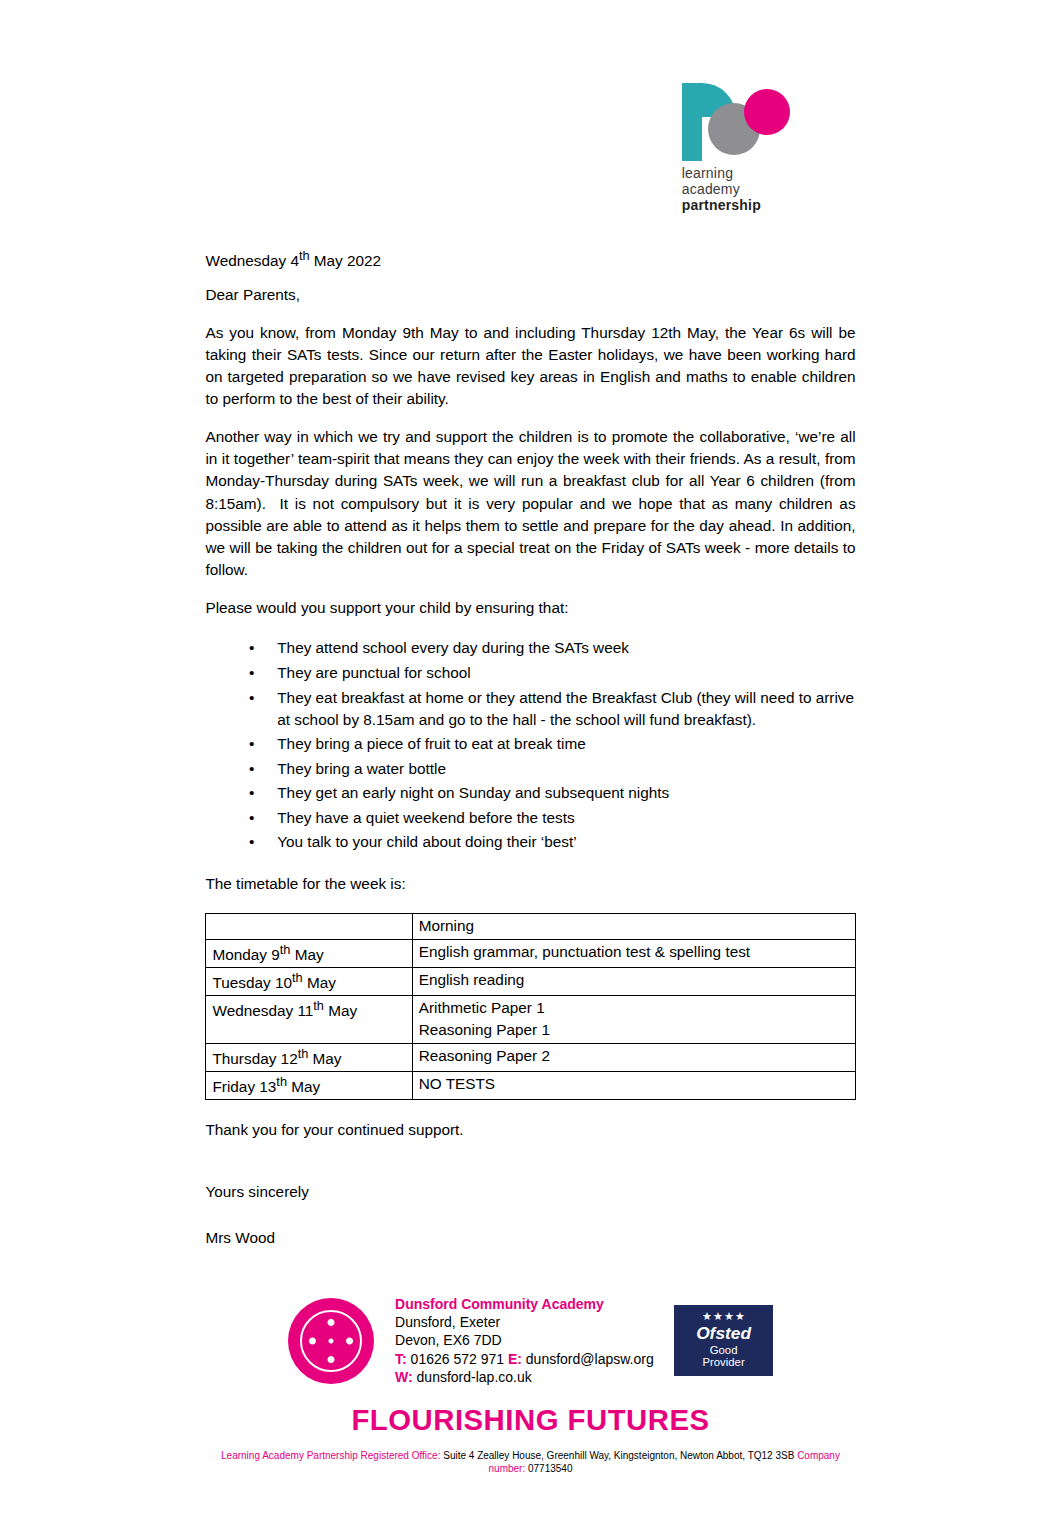learning
academy
partnership
Wednesday 4th May 2022
Dear Parents,
As you know, from Monday 9th May to and including Thursday 12th May, the Year 6s will be taking their SATs tests. Since our return after the Easter holidays, we have been working hard on targeted preparation so we have revised key areas in English and maths to enable children to perform to the best of their ability.
Another way in which we try and support the children is to promote the collaborative, ‘we’re all in it together’ team-spirit that means they can enjoy the week with their friends. As a result, from Monday-Thursday during SATs week, we will run a breakfast club for all Year 6 children (from 8:15am). It is not compulsory but it is very popular and we hope that as many children as possible are able to attend as it helps them to settle and prepare for the day ahead. In addition, we will be taking the children out for a special treat on the Friday of SATs week - more details to follow.
Please would you support your child by ensuring that:
They attend school every day during the SATs week
They are punctual for school
They eat breakfast at home or they attend the Breakfast Club (they will need to arrive at school by 8.15am and go to the hall - the school will fund breakfast).
They bring a piece of fruit to eat at break time
They bring a water bottle
They get an early night on Sunday and subsequent nights
They have a quiet weekend before the tests
You talk to your child about doing their ‘best’
The timetable for the week is:
| | Morning |
| Monday 9 th May | English grammar, punctuation test & spelling test |
| Tuesday 10 th May | English reading |
| Wednesday 11 th May | Arithmetic Paper 1 Reasoning Paper 1 |
| Thursday 12 th May | Reasoning Paper 2 |
| Friday 13 th May | NO TESTS |
Thank you for your continued support.
Yours sincerely
Mrs Wood
Dunsford Community Academy
Dunsford, Exeter
Devon, EX6 7DD
T: 01626 572 971 E: dunsford@lapsw.org
W: dunsford-lap.co.uk
★★★★ Ofsted Good Provider
FLOURISHING FUTURES
Learning Academy Partnership Registered Office: Suite 4 Zealley House, Greenhill Way, Kingsteignton, Newton Abbot, TQ12 3SB Company number: 07713540